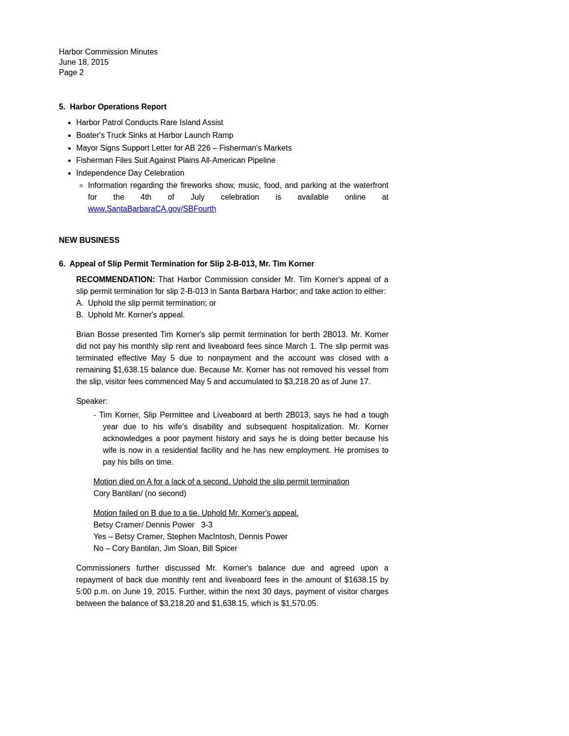Harbor Commission Minutes
June 18, 2015
Page 2
5. Harbor Operations Report
Harbor Patrol Conducts Rare Island Assist
Boater's Truck Sinks at Harbor Launch Ramp
Mayor Signs Support Letter for AB 226 – Fisherman's Markets
Fisherman Files Suit Against Plains All-American Pipeline
Independence Day Celebration
Information regarding the fireworks show, music, food, and parking at the waterfront for the 4th of July celebration is available online at www.SantaBarbaraCA.gov/SBFourth
NEW BUSINESS
6. Appeal of Slip Permit Termination for Slip 2-B-013, Mr. Tim Korner
RECOMMENDATION: That Harbor Commission consider Mr. Tim Korner's appeal of a slip permit termination for slip 2-B-013 in Santa Barbara Harbor; and take action to either:
A. Uphold the slip permit termination; or
B. Uphold Mr. Korner's appeal.
Brian Bosse presented Tim Korner's slip permit termination for berth 2B013. Mr. Korner did not pay his monthly slip rent and liveaboard fees since March 1. The slip permit was terminated effective May 5 due to nonpayment and the account was closed with a remaining $1,638.15 balance due. Because Mr. Korner has not removed his vessel from the slip, visitor fees commenced May 5 and accumulated to $3,218.20 as of June 17.
Speaker:
Tim Korner, Slip Permittee and Liveaboard at berth 2B013, says he had a tough year due to his wife's disability and subsequent hospitalization. Mr. Korner acknowledges a poor payment history and says he is doing better because his wife is now in a residential facility and he has new employment. He promises to pay his bills on time.
Motion died on A for a lack of a second. Uphold the slip permit termination
Cory Bantilan/ (no second)
Motion failed on B due to a tie. Uphold Mr. Korner's appeal.
Betsy Cramer/ Dennis Power 3-3
Yes – Betsy Cramer, Stephen MacIntosh, Dennis Power
No – Cory Bantilan, Jim Sloan, Bill Spicer
Commissioners further discussed Mr. Korner's balance due and agreed upon a repayment of back due monthly rent and liveaboard fees in the amount of $1638.15 by 5:00 p.m. on June 19, 2015. Further, within the next 30 days, payment of visitor charges between the balance of $3,218.20 and $1,638.15, which is $1,570.05.